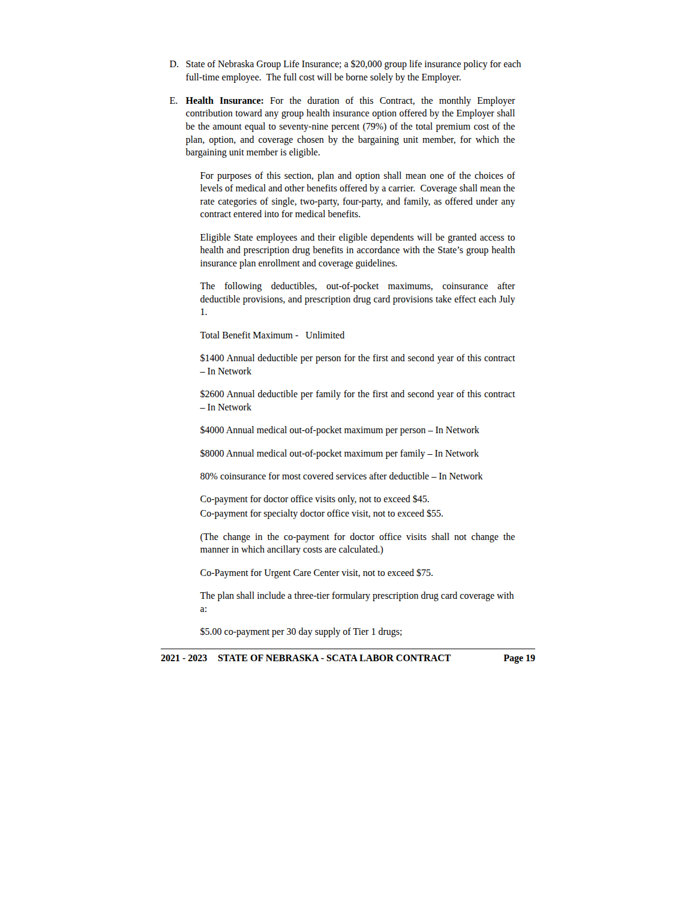D.
State of Nebraska Group Life Insurance; a $20,000 group life insurance policy for each full-time employee. The full cost will be borne solely by the Employer.
E.
Health Insurance: For the duration of this Contract, the monthly Employer contribution toward any group health insurance option offered by the Employer shall be the amount equal to seventy-nine percent (79%) of the total premium cost of the plan, option, and coverage chosen by the bargaining unit member, for which the bargaining unit member is eligible.
For purposes of this section, plan and option shall mean one of the choices of levels of medical and other benefits offered by a carrier. Coverage shall mean the rate categories of single, two-party, four-party, and family, as offered under any contract entered into for medical benefits.
Eligible State employees and their eligible dependents will be granted access to health and prescription drug benefits in accordance with the State’s group health insurance plan enrollment and coverage guidelines.
The following deductibles, out-of-pocket maximums, coinsurance after deductible provisions, and prescription drug card provisions take effect each July 1.
Total Benefit Maximum - Unlimited
$1400 Annual deductible per person for the first and second year of this contract – In Network
$2600 Annual deductible per family for the first and second year of this contract – In Network
$4000 Annual medical out-of-pocket maximum per person – In Network
$8000 Annual medical out-of-pocket maximum per family – In Network
80% coinsurance for most covered services after deductible – In Network
Co-payment for doctor office visits only, not to exceed $45.
Co-payment for specialty doctor office visit, not to exceed $55.
(The change in the co-payment for doctor office visits shall not change the manner in which ancillary costs are calculated.)
Co-Payment for Urgent Care Center visit, not to exceed $75.
The plan shall include a three-tier formulary prescription drug card coverage with a:
$5.00 co-payment per 30 day supply of Tier 1 drugs;
2021 - 2023 STATE OF NEBRASKA - SCATA LABOR CONTRACT
Page 19